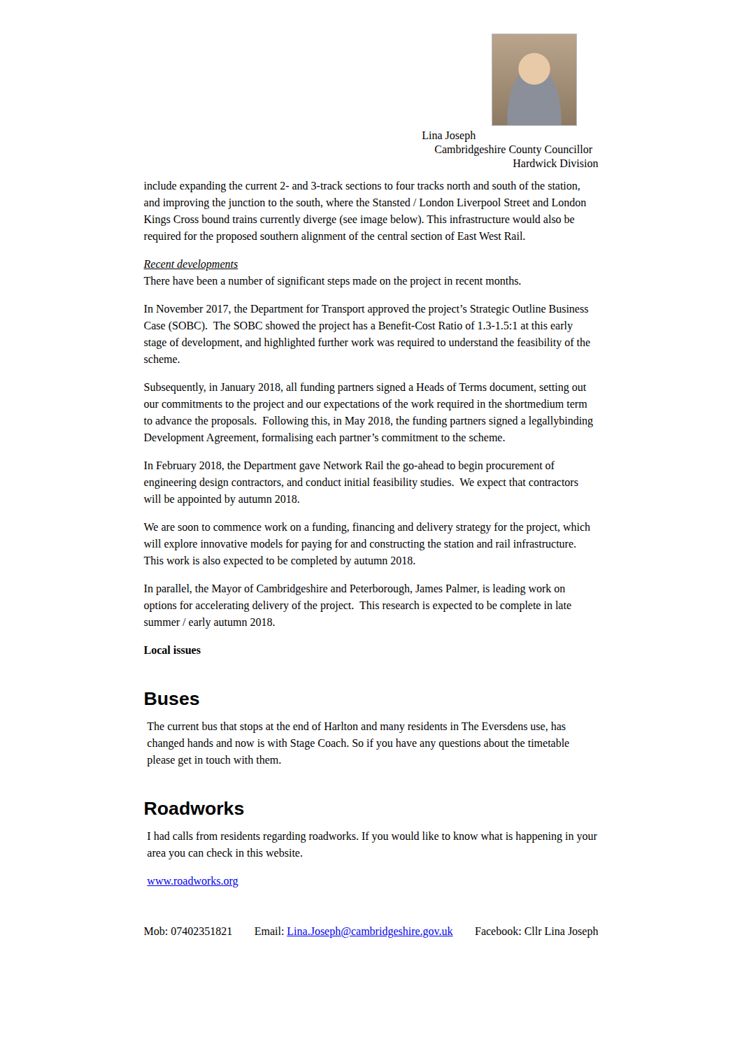Lina Joseph
Cambridgeshire County Councillor
Hardwick Division
include expanding the current 2- and 3-track sections to four tracks north and south of the station, and improving the junction to the south, where the Stansted / London Liverpool Street and London Kings Cross bound trains currently diverge (see image below). This infrastructure would also be required for the proposed southern alignment of the central section of East West Rail.
Recent developments
There have been a number of significant steps made on the project in recent months.
In November 2017, the Department for Transport approved the project’s Strategic Outline Business Case (SOBC). The SOBC showed the project has a Benefit-Cost Ratio of 1.3-1.5:1 at this early stage of development, and highlighted further work was required to understand the feasibility of the scheme.
Subsequently, in January 2018, all funding partners signed a Heads of Terms document, setting out our commitments to the project and our expectations of the work required in the shortmedium term to advance the proposals. Following this, in May 2018, the funding partners signed a legallybinding Development Agreement, formalising each partner’s commitment to the scheme.
In February 2018, the Department gave Network Rail the go-ahead to begin procurement of engineering design contractors, and conduct initial feasibility studies. We expect that contractors will be appointed by autumn 2018.
We are soon to commence work on a funding, financing and delivery strategy for the project, which will explore innovative models for paying for and constructing the station and rail infrastructure. This work is also expected to be completed by autumn 2018.
In parallel, the Mayor of Cambridgeshire and Peterborough, James Palmer, is leading work on options for accelerating delivery of the project. This research is expected to be complete in late summer / early autumn 2018.
Local issues
Buses
The current bus that stops at the end of Harlton and many residents in The Eversdens use, has changed hands and now is with Stage Coach. So if you have any questions about the timetable please get in touch with them.
Roadworks
I had calls from residents regarding roadworks. If you would like to know what is happening in your area you can check in this website.
www.roadworks.org
Mob: 07402351821 Email: Lina.Joseph@cambridgeshire.gov.uk Facebook: Cllr Lina Joseph